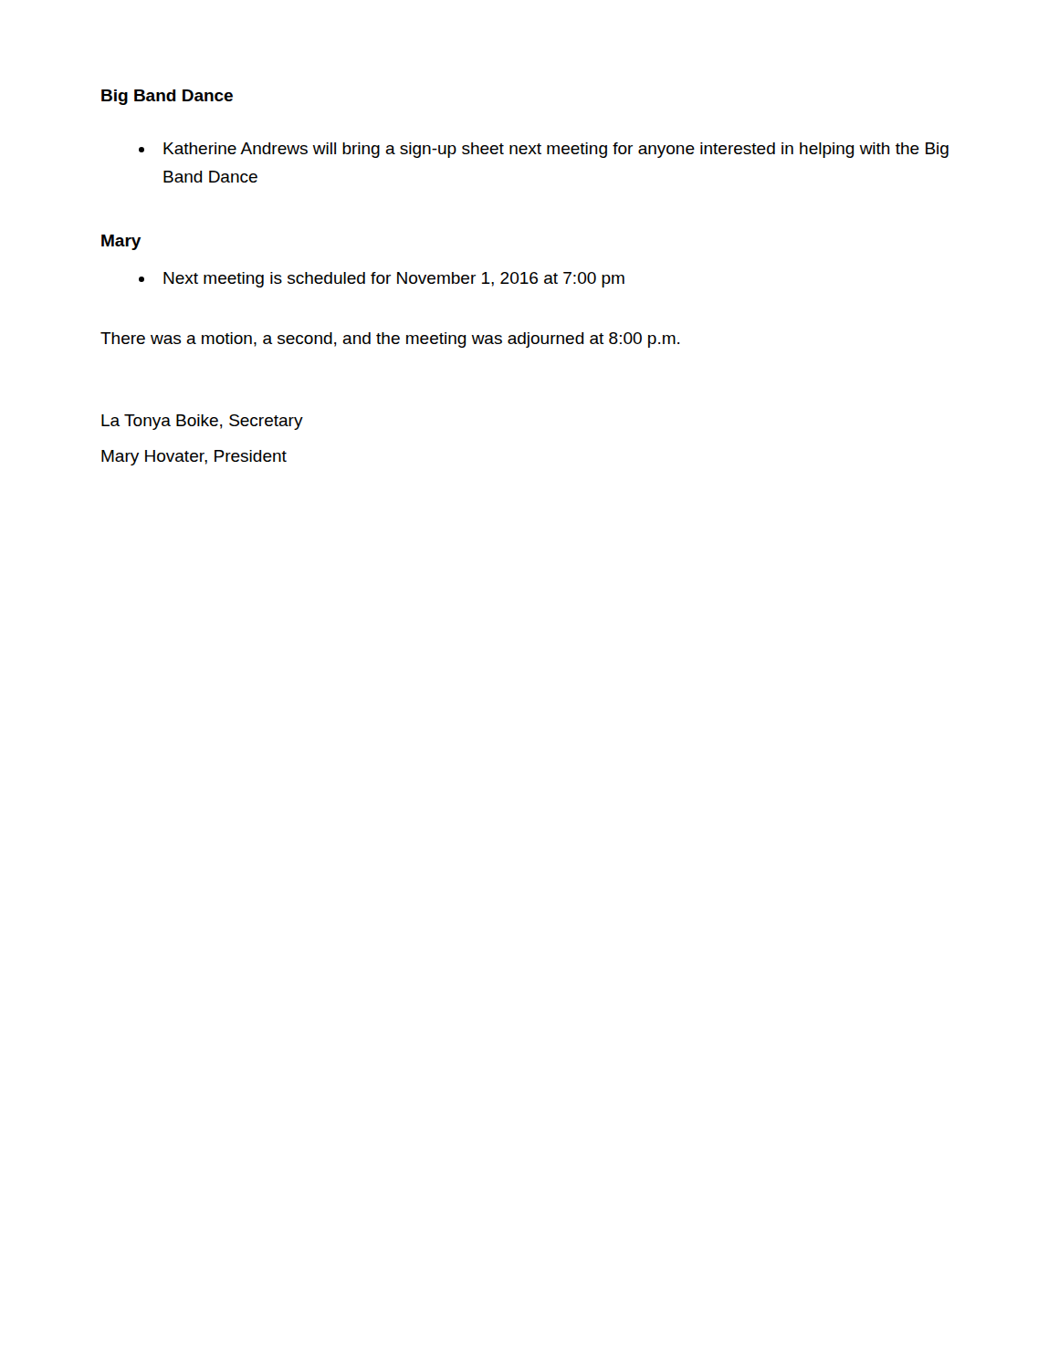Big Band Dance
Katherine Andrews will bring a sign-up sheet next meeting for anyone interested in helping with the Big Band Dance
Mary
Next meeting is scheduled for November 1, 2016 at 7:00 pm
There was a motion, a second, and the meeting was adjourned at 8:00 p.m.
La Tonya Boike, Secretary
Mary Hovater, President